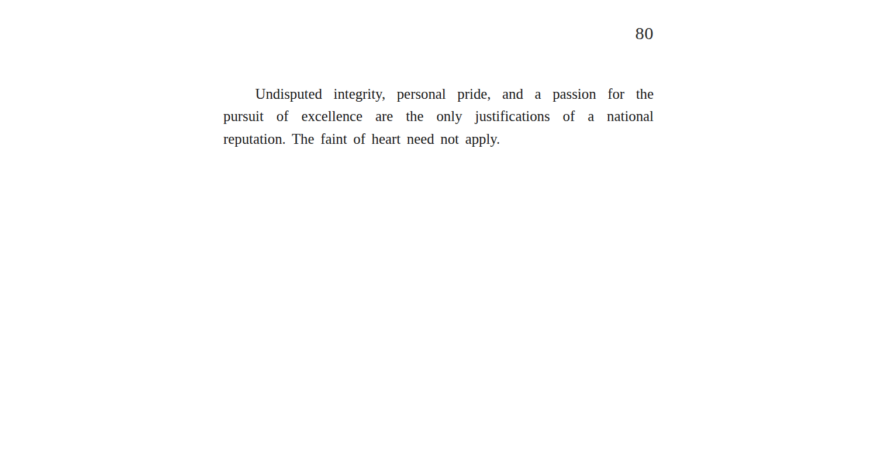80
Undisputed integrity, personal pride, and a passion for the pursuit of excellence are the only justifications of a national reputation. The faint of heart need not apply.